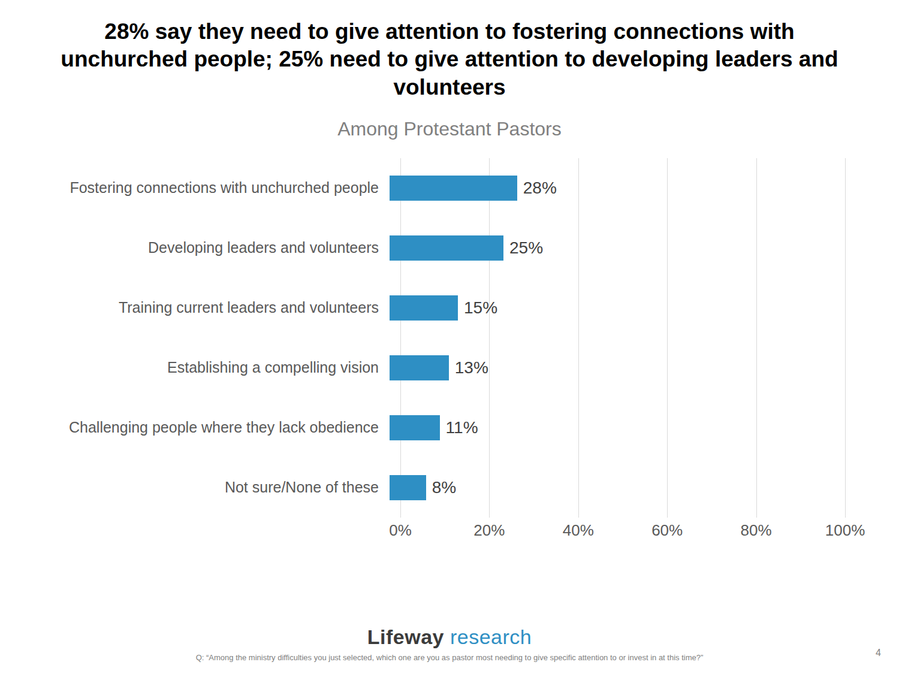28% say they need to give attention to fostering connections with unchurched people; 25% need to give attention to developing leaders and volunteers
Among Protestant Pastors
Fostering connections with unchurched people
28%
Developing leaders and volunteers
25%
Training current leaders and volunteers
15%
Establishing a compelling vision
13%
Challenging people where they lack obedience
11%
Not sure/None of these
8%
0%
20%
40%
60%
80%
100%
Lifeway research
Q: “Among the ministry difficulties you just selected, which one are you as pastor most needing to give specific attention to or invest in at this time?”
4